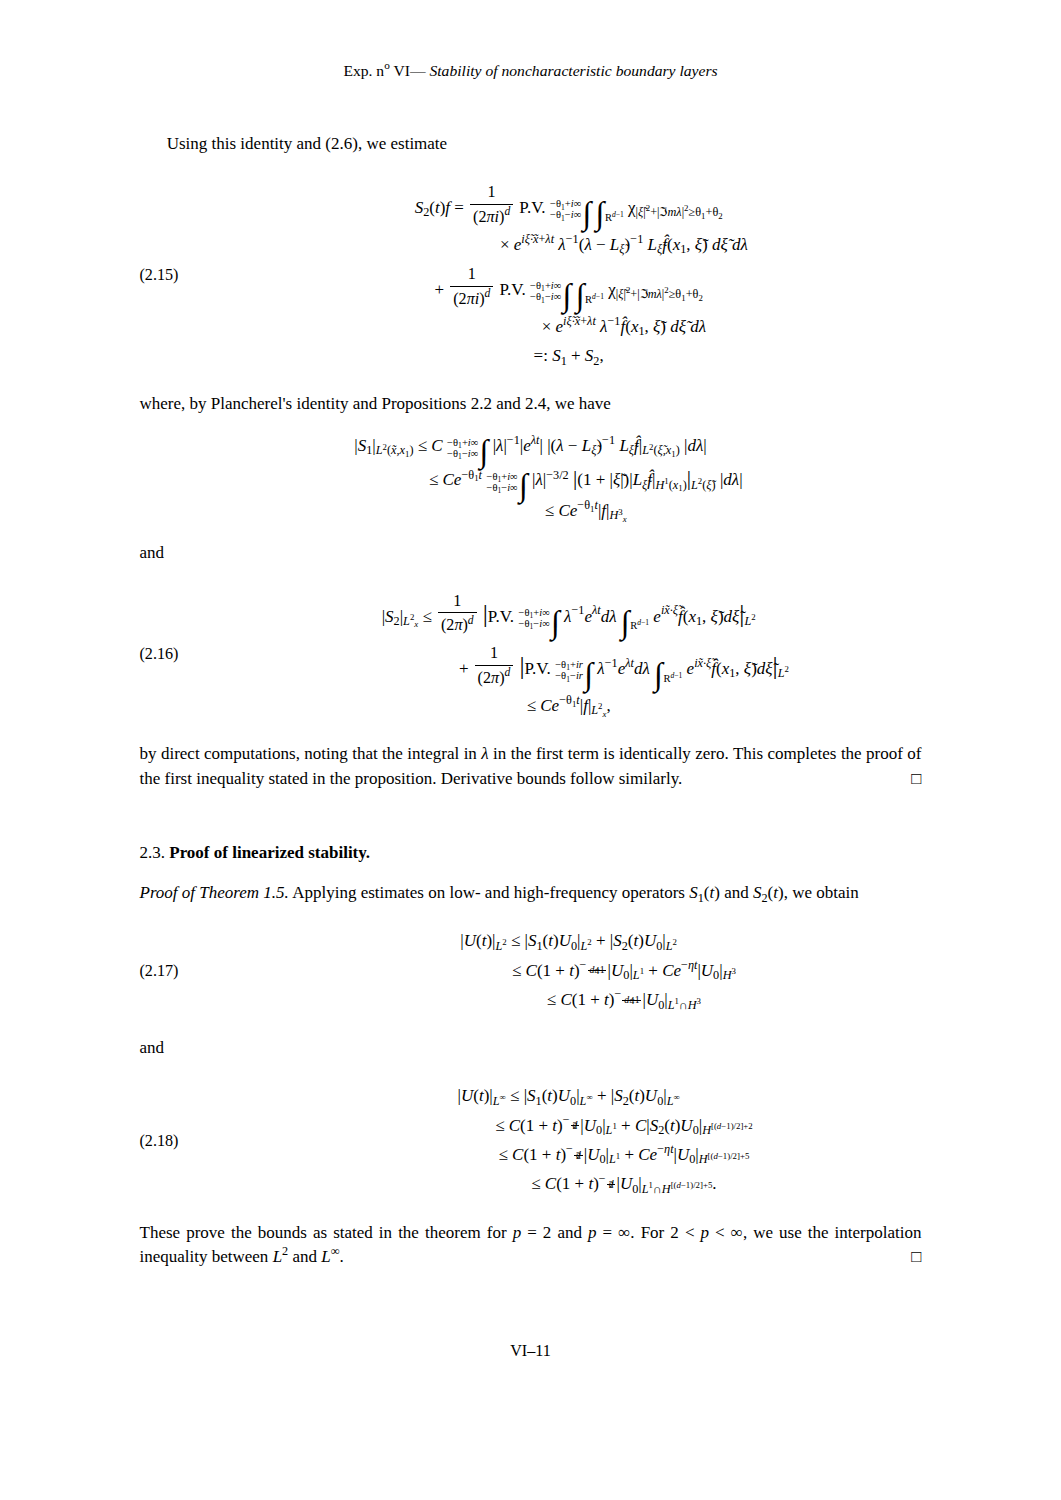Exp. no VI— Stability of noncharacteristic boundary layers
Using this identity and (2.6), we estimate
(2.15)
S2(t)f = 1(2πi)d P.V. −θ1+i∞−θ1−i∞∫ ∫Rd−1 χ|ξ̃|2+|ℑmλ|2≥θ1+θ2 × eiξ̃·x̃+λt λ−1(λ − Lξ̃)−1 Lξ̃f̂(x1, ξ̃) dξ̃ dλ + 1(2πi)d P.V. −θ1+i∞−θ1−i∞∫ ∫Rd−1 χ|ξ̃|2+|ℑmλ|2≥θ1+θ2 × eiξ̃·x̃+λt λ−1f̂(x1, ξ̃) dξ̃ dλ =: S1 + S2,
where, by Plancherel's identity and Propositions 2.2 and 2.4, we have
|S1|L2(x̃,x1) ≤ C −θ1+i∞−θ1−i∞∫ |λ|−1|eλt| |(λ − Lξ̃)−1 Lξ̃f̂|L2(ξ̃,x1) |dλ| ≤ Ce−θ1t −θ1+i∞−θ1−i∞∫ |λ|−3/2 |(1 + |ξ̃|)|Lξ̃f̂|H1(x1)|L2(ξ̃) |dλ| ≤ Ce−θ1t|f|H3x
and
(2.16)
|S2|L2x ≤ 1(2π)d |P.V. −θ1+i∞−θ1−i∞∫ λ−1eλtdλ ∫Rd−1 eix̃·ξ̃f̂(x1, ξ̃)dξ̃|L2 + 1(2π)d |P.V. −θ1+ir−θ1−ir∫ λ−1eλtdλ ∫Rd−1 eix̃·ξ̃f̂(x1, ξ̃)dξ̃|L2 ≤ Ce−θ1t|f|L2x,
by direct computations, noting that the integral in λ in the first term is identically zero. This completes the proof of the first inequality stated in the proposition. Derivative bounds follow similarly. □
2.3. Proof of linearized stability.
Proof of Theorem 1.5. Applying estimates on low- and high-frequency operators S1(t) and S2(t), we obtain
(2.17)
|U(t)|L2 ≤ |S1(t)U0|L2 + |S2(t)U0|L2 ≤ C(1 + t)−d−14|U0|L1 + Ce−ηt|U0|H3 ≤ C(1 + t)−d−14|U0|L1∩H3
and
(2.18)
|U(t)|L∞ ≤ |S1(t)U0|L∞ + |S2(t)U0|L∞ ≤ C(1 + t)−d 2|U0|L1 + C|S2(t)U0|H[(d−1)/2]+2 ≤ C(1 + t)−d 2|U0|L1 + Ce−ηt|U0|H[(d−1)/2]+5 ≤ C(1 + t)−d 2|U0|L1∩H[(d−1)/2]+5.
These prove the bounds as stated in the theorem for p = 2 and p = ∞. For 2 < p < ∞, we use the interpolation inequality between L2 and L∞. □
VI–11